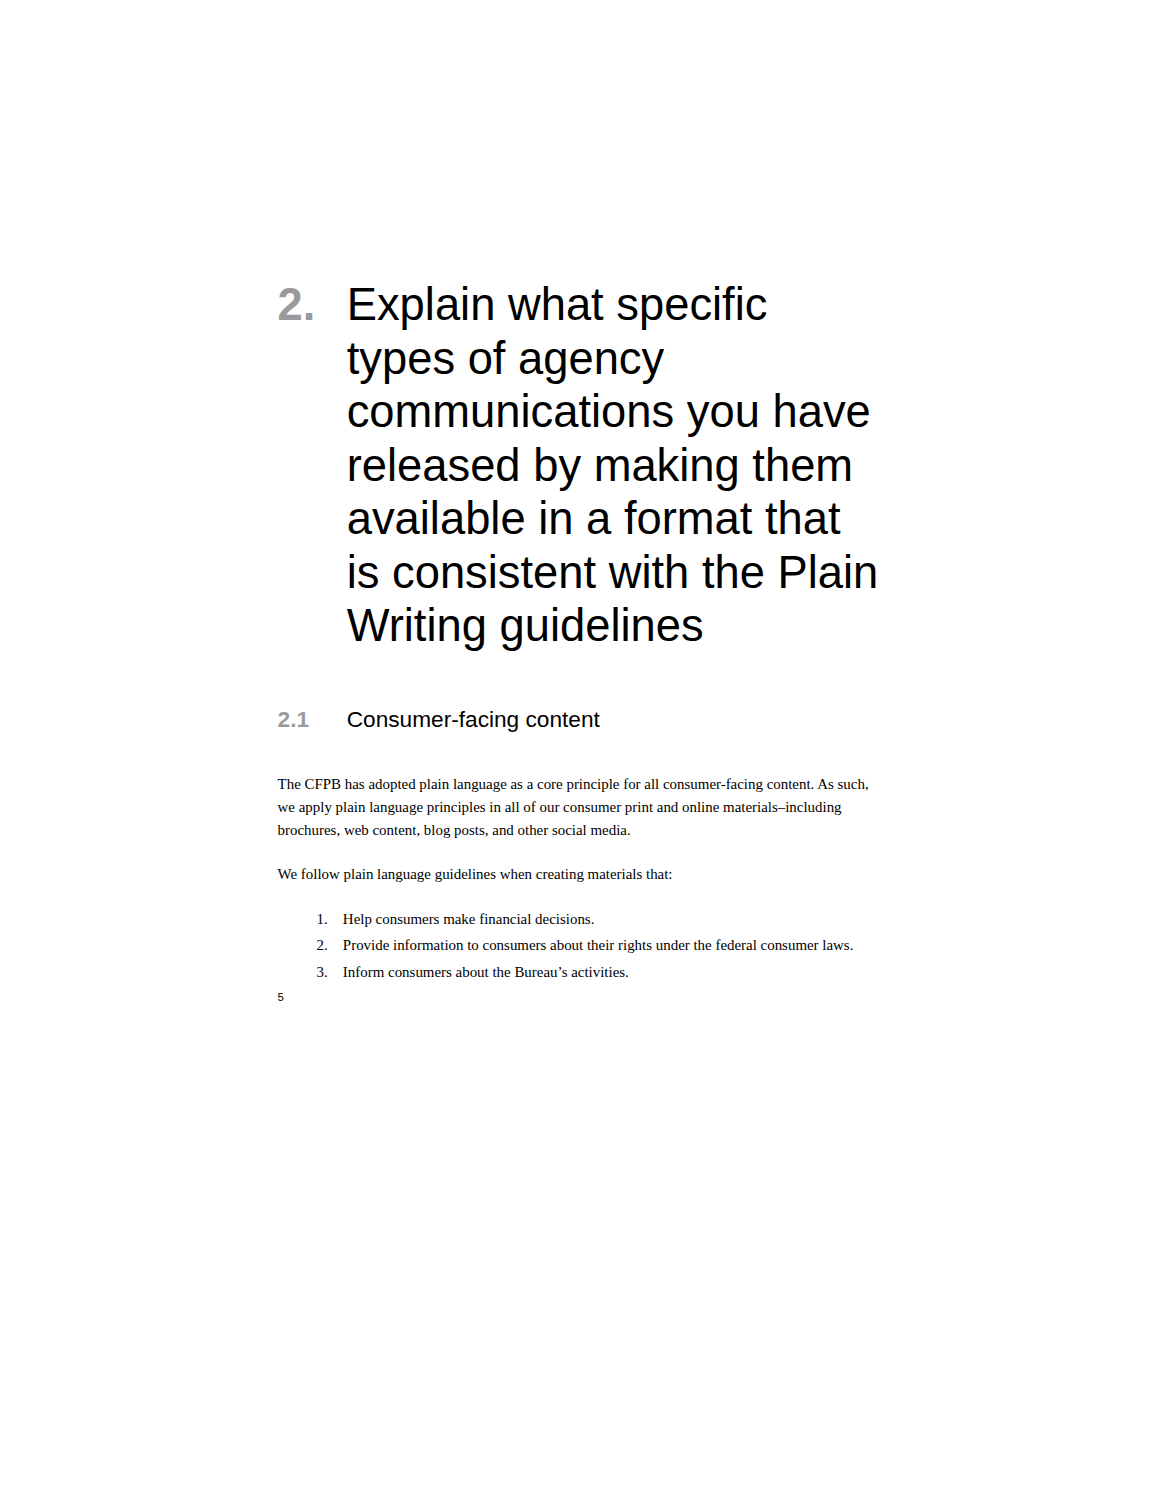2. Explain what specific types of agency communications you have released by making them available in a format that is consistent with the Plain Writing guidelines
2.1 Consumer-facing content
The CFPB has adopted plain language as a core principle for all consumer-facing content. As such, we apply plain language principles in all of our consumer print and online materials–including brochures, web content, blog posts, and other social media.
We follow plain language guidelines when creating materials that:
Help consumers make financial decisions.
Provide information to consumers about their rights under the federal consumer laws.
Inform consumers about the Bureau’s activities.
5